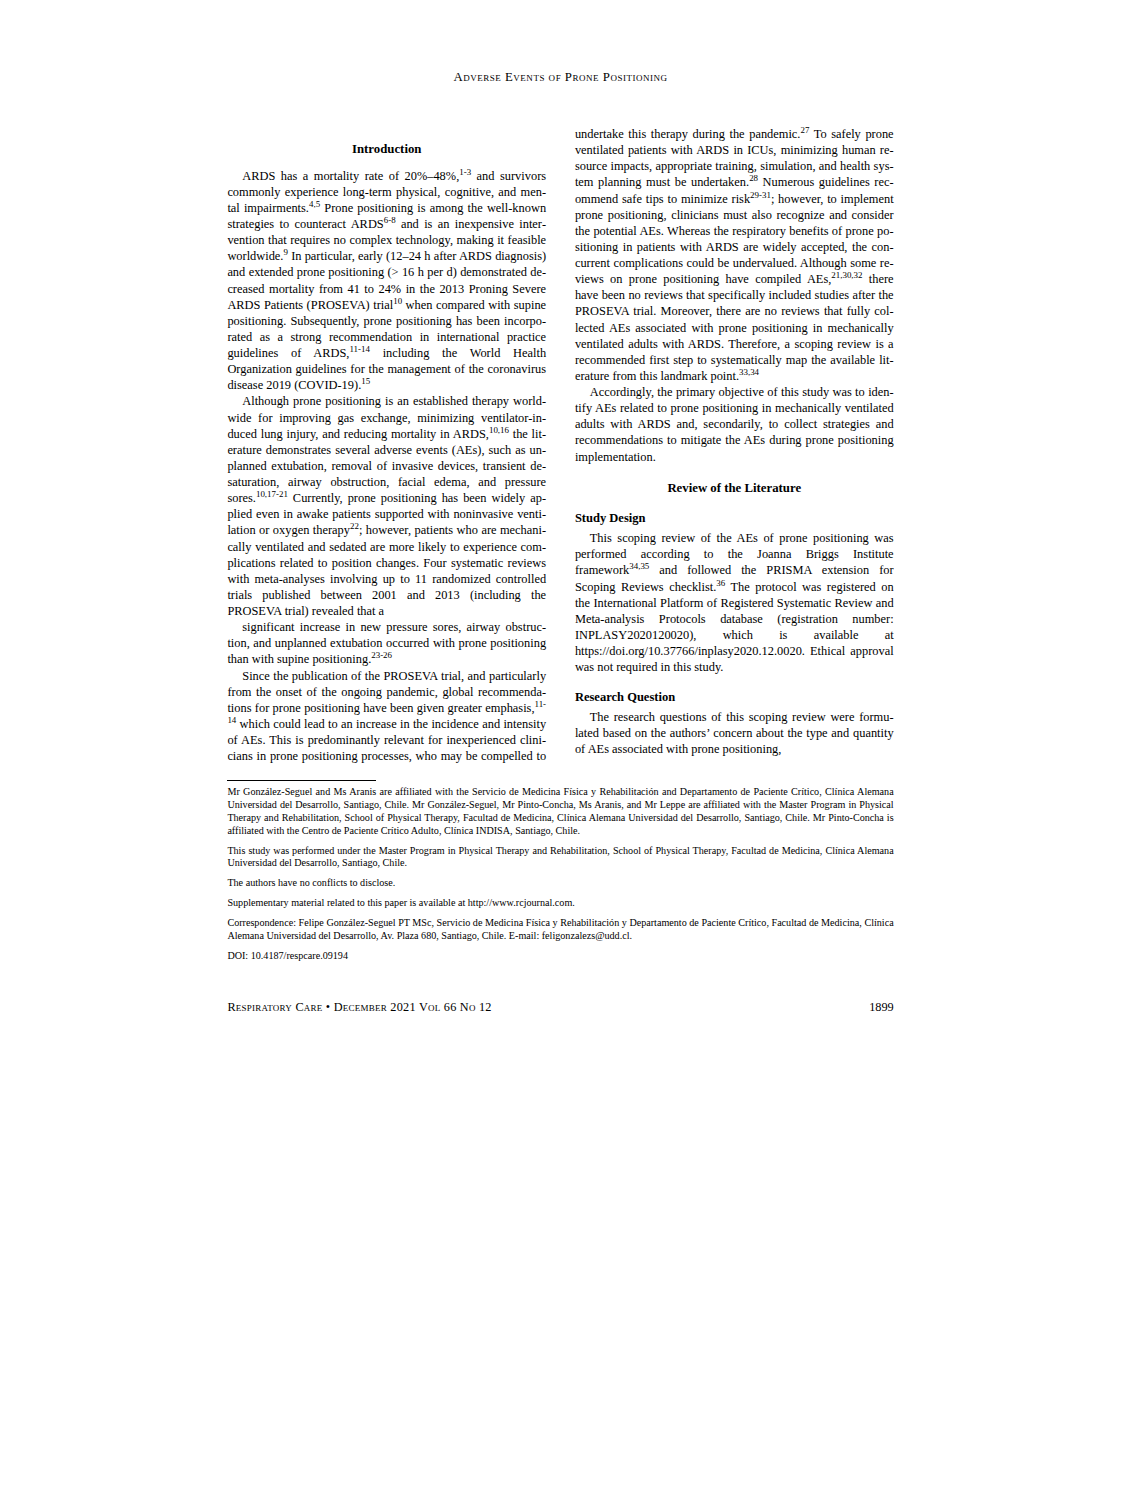Adverse Events of Prone Positioning
Introduction
ARDS has a mortality rate of 20%–48%,1-3 and survivors commonly experience long-term physical, cognitive, and mental impairments.4,5 Prone positioning is among the well-known strategies to counteract ARDS6-8 and is an inexpensive intervention that requires no complex technology, making it feasible worldwide.9 In particular, early (12–24 h after ARDS diagnosis) and extended prone positioning (> 16 h per d) demonstrated decreased mortality from 41 to 24% in the 2013 Proning Severe ARDS Patients (PROSEVA) trial10 when compared with supine positioning. Subsequently, prone positioning has been incorporated as a strong recommendation in international practice guidelines of ARDS,11-14 including the World Health Organization guidelines for the management of the coronavirus disease 2019 (COVID-19).15
Although prone positioning is an established therapy worldwide for improving gas exchange, minimizing ventilator-induced lung injury, and reducing mortality in ARDS,10,16 the literature demonstrates several adverse events (AEs), such as unplanned extubation, removal of invasive devices, transient desaturation, airway obstruction, facial edema, and pressure sores.10,17-21 Currently, prone positioning has been widely applied even in awake patients supported with noninvasive ventilation or oxygen therapy22; however, patients who are mechanically ventilated and sedated are more likely to experience complications related to position changes. Four systematic reviews with meta-analyses involving up to 11 randomized controlled trials published between 2001 and 2013 (including the PROSEVA trial) revealed that a
significant increase in new pressure sores, airway obstruction, and unplanned extubation occurred with prone positioning than with supine positioning.23-26
Since the publication of the PROSEVA trial, and particularly from the onset of the ongoing pandemic, global recommendations for prone positioning have been given greater emphasis,11-14 which could lead to an increase in the incidence and intensity of AEs. This is predominantly relevant for inexperienced clinicians in prone positioning processes, who may be compelled to undertake this therapy during the pandemic.27 To safely prone ventilated patients with ARDS in ICUs, minimizing human resource impacts, appropriate training, simulation, and health system planning must be undertaken.28 Numerous guidelines recommend safe tips to minimize risk29-31; however, to implement prone positioning, clinicians must also recognize and consider the potential AEs. Whereas the respiratory benefits of prone positioning in patients with ARDS are widely accepted, the concurrent complications could be undervalued. Although some reviews on prone positioning have compiled AEs,21,30,32 there have been no reviews that specifically included studies after the PROSEVA trial. Moreover, there are no reviews that fully collected AEs associated with prone positioning in mechanically ventilated adults with ARDS. Therefore, a scoping review is a recommended first step to systematically map the available literature from this landmark point.33,34
Accordingly, the primary objective of this study was to identify AEs related to prone positioning in mechanically ventilated adults with ARDS and, secondarily, to collect strategies and recommendations to mitigate the AEs during prone positioning implementation.
Review of the Literature
Study Design
This scoping review of the AEs of prone positioning was performed according to the Joanna Briggs Institute framework34,35 and followed the PRISMA extension for Scoping Reviews checklist.36 The protocol was registered on the International Platform of Registered Systematic Review and Meta-analysis Protocols database (registration number: INPLASY2020120020), which is available at https://doi.org/10.37766/inplasy2020.12.0020. Ethical approval was not required in this study.
Research Question
The research questions of this scoping review were formulated based on the authors’ concern about the type and quantity of AEs associated with prone positioning,
Mr González-Seguel and Ms Aranis are affiliated with the Servicio de Medicina Física y Rehabilitación and Departamento de Paciente Crítico, Clínica Alemana Universidad del Desarrollo, Santiago, Chile. Mr González-Seguel, Mr Pinto-Concha, Ms Aranis, and Mr Leppe are affiliated with the Master Program in Physical Therapy and Rehabilitation, School of Physical Therapy, Facultad de Medicina, Clínica Alemana Universidad del Desarrollo, Santiago, Chile. Mr Pinto-Concha is affiliated with the Centro de Paciente Crítico Adulto, Clínica INDISA, Santiago, Chile.
This study was performed under the Master Program in Physical Therapy and Rehabilitation, School of Physical Therapy, Facultad de Medicina, Clínica Alemana Universidad del Desarrollo, Santiago, Chile.
The authors have no conflicts to disclose.
Supplementary material related to this paper is available at http://www.rcjournal.com.
Correspondence: Felipe González-Seguel PT MSc, Servicio de Medicina Física y Rehabilitación y Departamento de Paciente Crítico, Facultad de Medicina, Clínica Alemana Universidad del Desarrollo, Av. Plaza 680, Santiago, Chile. E-mail: feligonzalezs@udd.cl.
DOI: 10.4187/respcare.09194
Respiratory Care • December 2021 Vol 66 No 12
1899